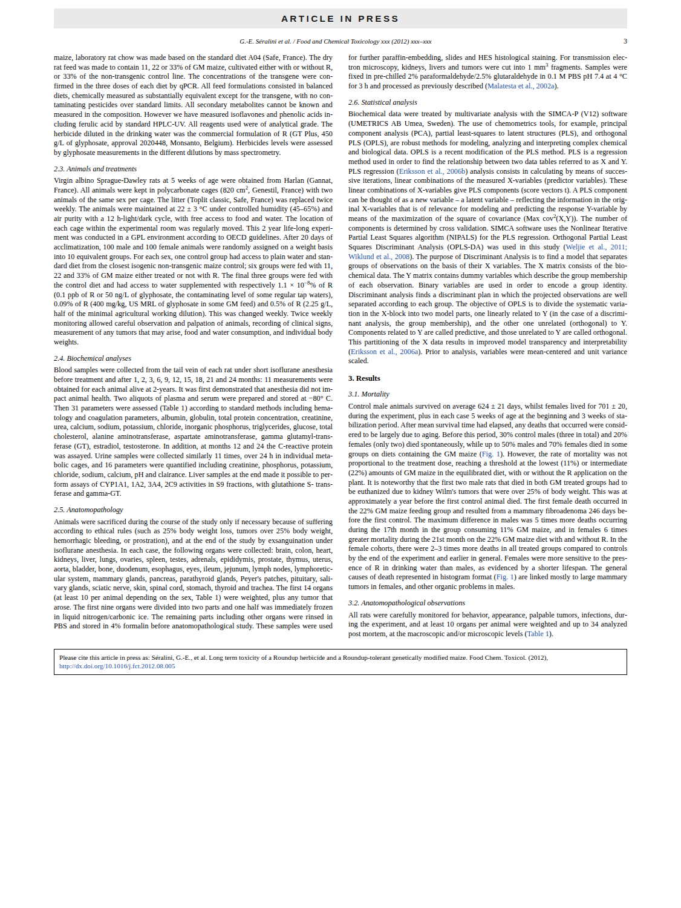ARTICLE IN PRESS
G.-E. Séralini et al. / Food and Chemical Toxicology xxx (2012) xxx–xxx
3
maize, laboratory rat chow was made based on the standard diet A04 (Safe, France). The dry rat feed was made to contain 11, 22 or 33% of GM maize, cultivated either with or without R, or 33% of the non-transgenic control line. The concentrations of the transgene were confirmed in the three doses of each diet by qPCR. All feed formulations consisted in balanced diets, chemically measured as substantially equivalent except for the transgene, with no contaminating pesticides over standard limits. All secondary metabolites cannot be known and measured in the composition. However we have measured isoflavones and phenolic acids including ferulic acid by standard HPLC-UV. All reagents used were of analytical grade. The herbicide diluted in the drinking water was the commercial formulation of R (GT Plus, 450 g/L of glyphosate, approval 2020448, Monsanto, Belgium). Herbicides levels were assessed by glyphosate measurements in the different dilutions by mass spectrometry.
2.3. Animals and treatments
Virgin albino Sprague-Dawley rats at 5 weeks of age were obtained from Harlan (Gannat, France). All animals were kept in polycarbonate cages (820 cm2, Genestil, France) with two animals of the same sex per cage. The litter (Toplit classic, Safe, France) was replaced twice weekly. The animals were maintained at 22 ± 3 °C under controlled humidity (45–65%) and air purity with a 12 h-light/dark cycle, with free access to food and water. The location of each cage within the experimental room was regularly moved. This 2 year life-long experiment was conducted in a GPL environment according to OECD guidelines. After 20 days of acclimatization, 100 male and 100 female animals were randomly assigned on a weight basis into 10 equivalent groups. For each sex, one control group had access to plain water and standard diet from the closest isogenic non-transgenic maize control; six groups were fed with 11, 22 and 33% of GM maize either treated or not with R. The final three groups were fed with the control diet and had access to water supplemented with respectively 1.1 × 10−8% of R (0.1 ppb of R or 50 ng/L of glyphosate, the contaminating level of some regular tap waters), 0.09% of R (400 mg/kg, US MRL of glyphosate in some GM feed) and 0.5% of R (2.25 g/L, half of the minimal agricultural working dilution). This was changed weekly. Twice weekly monitoring allowed careful observation and palpation of animals, recording of clinical signs, measurement of any tumors that may arise, food and water consumption, and individual body weights.
2.4. Biochemical analyses
Blood samples were collected from the tail vein of each rat under short isoflurane anesthesia before treatment and after 1, 2, 3, 6, 9, 12, 15, 18, 21 and 24 months: 11 measurements were obtained for each animal alive at 2-years. It was first demonstrated that anesthesia did not impact animal health. Two aliquots of plasma and serum were prepared and stored at −80° C. Then 31 parameters were assessed (Table 1) according to standard methods including hematology and coagulation parameters, albumin, globulin, total protein concentration, creatinine, urea, calcium, sodium, potassium, chloride, inorganic phosphorus, triglycerides, glucose, total cholesterol, alanine aminotransferase, aspartate aminotransferase, gamma glutamyl-transferase (GT), estradiol, testosterone. In addition, at months 12 and 24 the C-reactive protein was assayed. Urine samples were collected similarly 11 times, over 24 h in individual metabolic cages, and 16 parameters were quantified including creatinine, phosphorus, potassium, chloride, sodium, calcium, pH and clairance. Liver samples at the end made it possible to perform assays of CYP1A1, 1A2, 3A4, 2C9 activities in S9 fractions, with glutathione S- transferase and gamma-GT.
2.5. Anatomopathology
Animals were sacrificed during the course of the study only if necessary because of suffering according to ethical rules (such as 25% body weight loss, tumors over 25% body weight, hemorrhagic bleeding, or prostration), and at the end of the study by exsanguination under isoflurane anesthesia. In each case, the following organs were collected: brain, colon, heart, kidneys, liver, lungs, ovaries, spleen, testes, adrenals, epididymis, prostate, thymus, uterus, aorta, bladder, bone, duodenum, esophagus, eyes, ileum, jejunum, lymph nodes, lymphoreticular system, mammary glands, pancreas, parathyroid glands, Peyer's patches, pituitary, salivary glands, sciatic nerve, skin, spinal cord, stomach, thyroid and trachea. The first 14 organs (at least 10 per animal depending on the sex, Table 1) were weighted, plus any tumor that arose. The first nine organs were divided into two parts and one half was immediately frozen in liquid nitrogen/carbonic ice. The remaining parts including other organs were rinsed in PBS and stored in 4% formalin before anatomopathological study. These samples were used for further paraffin-embedding, slides and HES histological staining. For transmission electron microscopy, kidneys, livers and tumors were cut into 1 mm3 fragments. Samples were fixed in pre-chilled 2% paraformaldehyde/2.5% glutaraldehyde in 0.1 M PBS pH 7.4 at 4 °C for 3 h and processed as previously described (Malatesta et al., 2002a).
2.6. Statistical analysis
Biochemical data were treated by multivariate analysis with the SIMCA-P (V12) software (UMETRICS AB Umea, Sweden). The use of chemometrics tools, for example, principal component analysis (PCA), partial least-squares to latent structures (PLS), and orthogonal PLS (OPLS), are robust methods for modeling, analyzing and interpreting complex chemical and biological data. OPLS is a recent modification of the PLS method. PLS is a regression method used in order to find the relationship between two data tables referred to as X and Y. PLS regression (Eriksson et al., 2006b) analysis consists in calculating by means of successive iterations, linear combinations of the measured X-variables (predictor variables). These linear combinations of X-variables give PLS components (score vectors t). A PLS component can be thought of as a new variable – a latent variable – reflecting the information in the original X-variables that is of relevance for modeling and predicting the response Y-variable by means of the maximization of the square of covariance (Max cov2(X,Y)). The number of components is determined by cross validation. SIMCA software uses the Nonlinear Iterative Partial Least Squares algorithm (NIPALS) for the PLS regression. Orthogonal Partial Least Squares Discriminant Analysis (OPLS-DA) was used in this study (Weljie et al., 2011; Wiklund et al., 2008). The purpose of Discriminant Analysis is to find a model that separates groups of observations on the basis of their X variables. The X matrix consists of the biochemical data. The Y matrix contains dummy variables which describe the group membership of each observation. Binary variables are used in order to encode a group identity. Discriminant analysis finds a discriminant plan in which the projected observations are well separated according to each group. The objective of OPLS is to divide the systematic variation in the X-block into two model parts, one linearly related to Y (in the case of a discriminant analysis, the group membership), and the other one unrelated (orthogonal) to Y. Components related to Y are called predictive, and those unrelated to Y are called orthogonal. This partitioning of the X data results in improved model transparency and interpretability (Eriksson et al., 2006a). Prior to analysis, variables were mean-centered and unit variance scaled.
3. Results
3.1. Mortality
Control male animals survived on average 624 ± 21 days, whilst females lived for 701 ± 20, during the experiment, plus in each case 5 weeks of age at the beginning and 3 weeks of stabilization period. After mean survival time had elapsed, any deaths that occurred were considered to be largely due to aging. Before this period, 30% control males (three in total) and 20% females (only two) died spontaneously, while up to 50% males and 70% females died in some groups on diets containing the GM maize (Fig. 1). However, the rate of mortality was not proportional to the treatment dose, reaching a threshold at the lowest (11%) or intermediate (22%) amounts of GM maize in the equilibrated diet, with or without the R application on the plant. It is noteworthy that the first two male rats that died in both GM treated groups had to be euthanized due to kidney Wilm's tumors that were over 25% of body weight. This was at approximately a year before the first control animal died. The first female death occurred in the 22% GM maize feeding group and resulted from a mammary fibroadenoma 246 days before the first control. The maximum difference in males was 5 times more deaths occurring during the 17th month in the group consuming 11% GM maize, and in females 6 times greater mortality during the 21st month on the 22% GM maize diet with and without R. In the female cohorts, there were 2–3 times more deaths in all treated groups compared to controls by the end of the experiment and earlier in general. Females were more sensitive to the presence of R in drinking water than males, as evidenced by a shorter lifespan. The general causes of death represented in histogram format (Fig. 1) are linked mostly to large mammary tumors in females, and other organic problems in males.
3.2. Anatomopathological observations
All rats were carefully monitored for behavior, appearance, palpable tumors, infections, during the experiment, and at least 10 organs per animal were weighted and up to 34 analyzed post mortem, at the macroscopic and/or microscopic levels (Table 1).
Please cite this article in press as: Séralini, G.-E., et al. Long term toxicity of a Roundup herbicide and a Roundup-tolerant genetically modified maize. Food Chem. Toxicol. (2012), http://dx.doi.org/10.1016/j.fct.2012.08.005